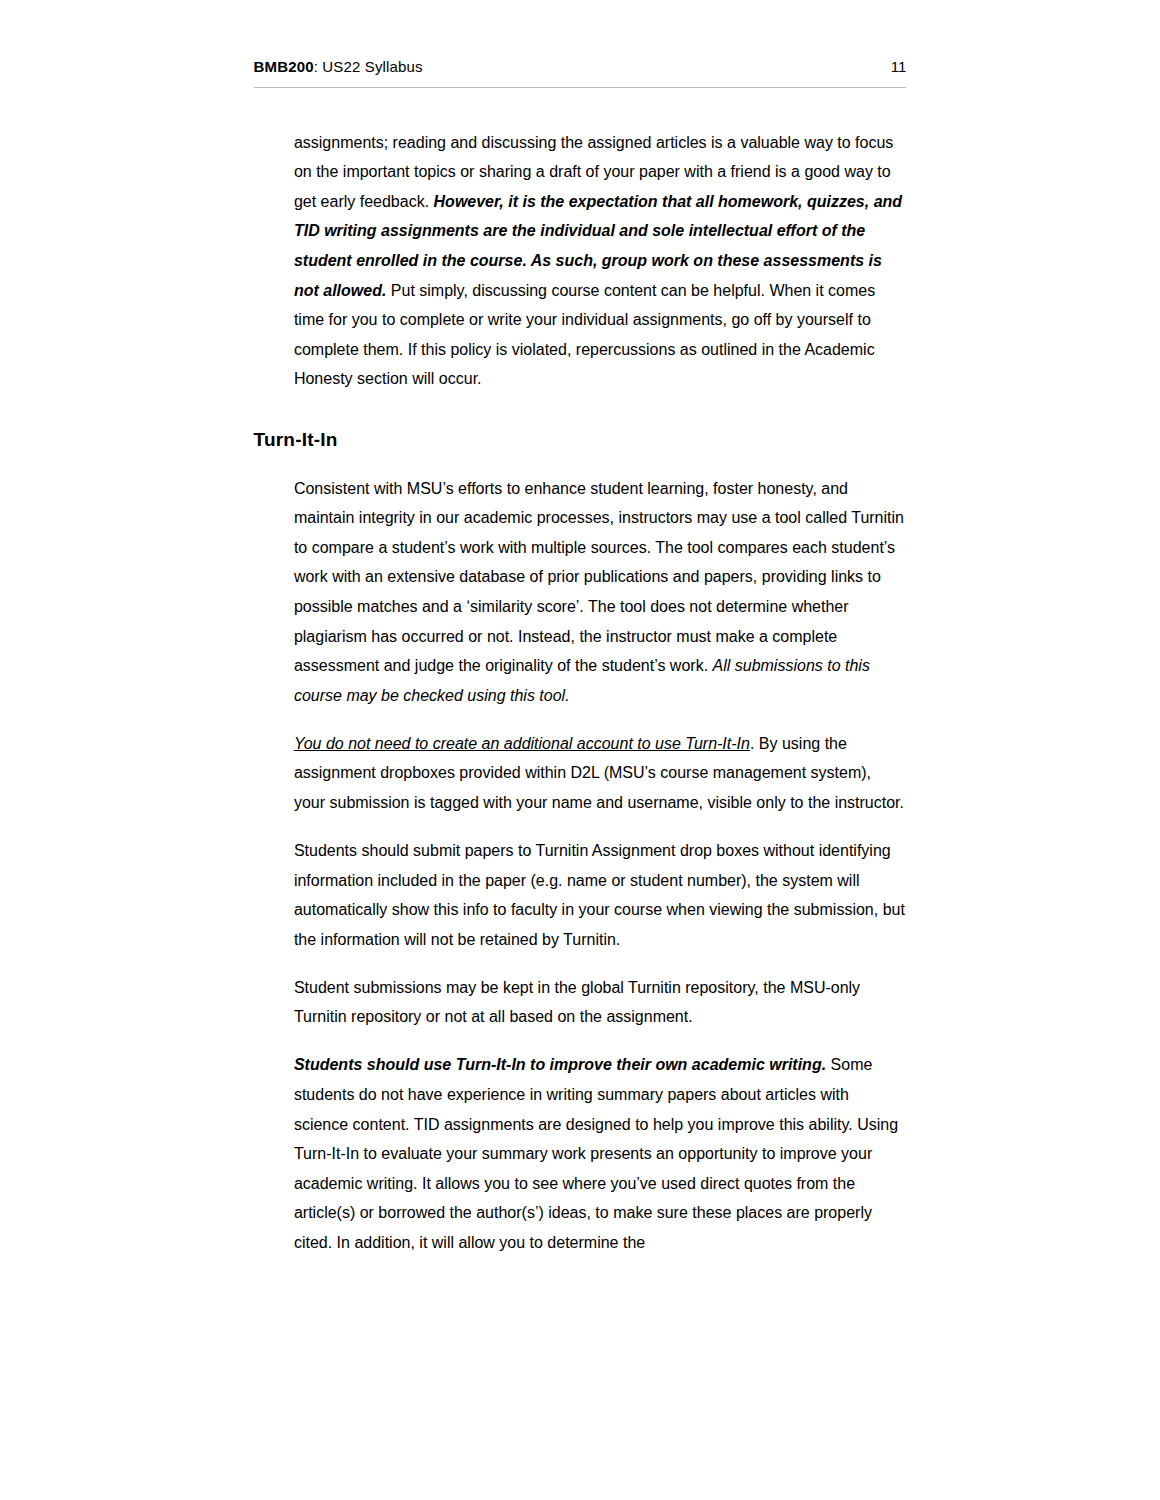BMB200: US22 Syllabus
11
assignments; reading and discussing the assigned articles is a valuable way to focus on the important topics or sharing a draft of your paper with a friend is a good way to get early feedback. However, it is the expectation that all homework, quizzes, and TID writing assignments are the individual and sole intellectual effort of the student enrolled in the course. As such, group work on these assessments is not allowed. Put simply, discussing course content can be helpful. When it comes time for you to complete or write your individual assignments, go off by yourself to complete them. If this policy is violated, repercussions as outlined in the Academic Honesty section will occur.
Turn-It-In
Consistent with MSU’s efforts to enhance student learning, foster honesty, and maintain integrity in our academic processes, instructors may use a tool called Turnitin to compare a student’s work with multiple sources. The tool compares each student’s work with an extensive database of prior publications and papers, providing links to possible matches and a ‘similarity score’. The tool does not determine whether plagiarism has occurred or not. Instead, the instructor must make a complete assessment and judge the originality of the student’s work. All submissions to this course may be checked using this tool.
You do not need to create an additional account to use Turn-It-In. By using the assignment dropboxes provided within D2L (MSU’s course management system), your submission is tagged with your name and username, visible only to the instructor.
Students should submit papers to Turnitin Assignment drop boxes without identifying information included in the paper (e.g. name or student number), the system will automatically show this info to faculty in your course when viewing the submission, but the information will not be retained by Turnitin.
Student submissions may be kept in the global Turnitin repository, the MSU-only Turnitin repository or not at all based on the assignment.
Students should use Turn-It-In to improve their own academic writing. Some students do not have experience in writing summary papers about articles with science content. TID assignments are designed to help you improve this ability. Using Turn-It-In to evaluate your summary work presents an opportunity to improve your academic writing. It allows you to see where you’ve used direct quotes from the article(s) or borrowed the author(s’) ideas, to make sure these places are properly cited. In addition, it will allow you to determine the